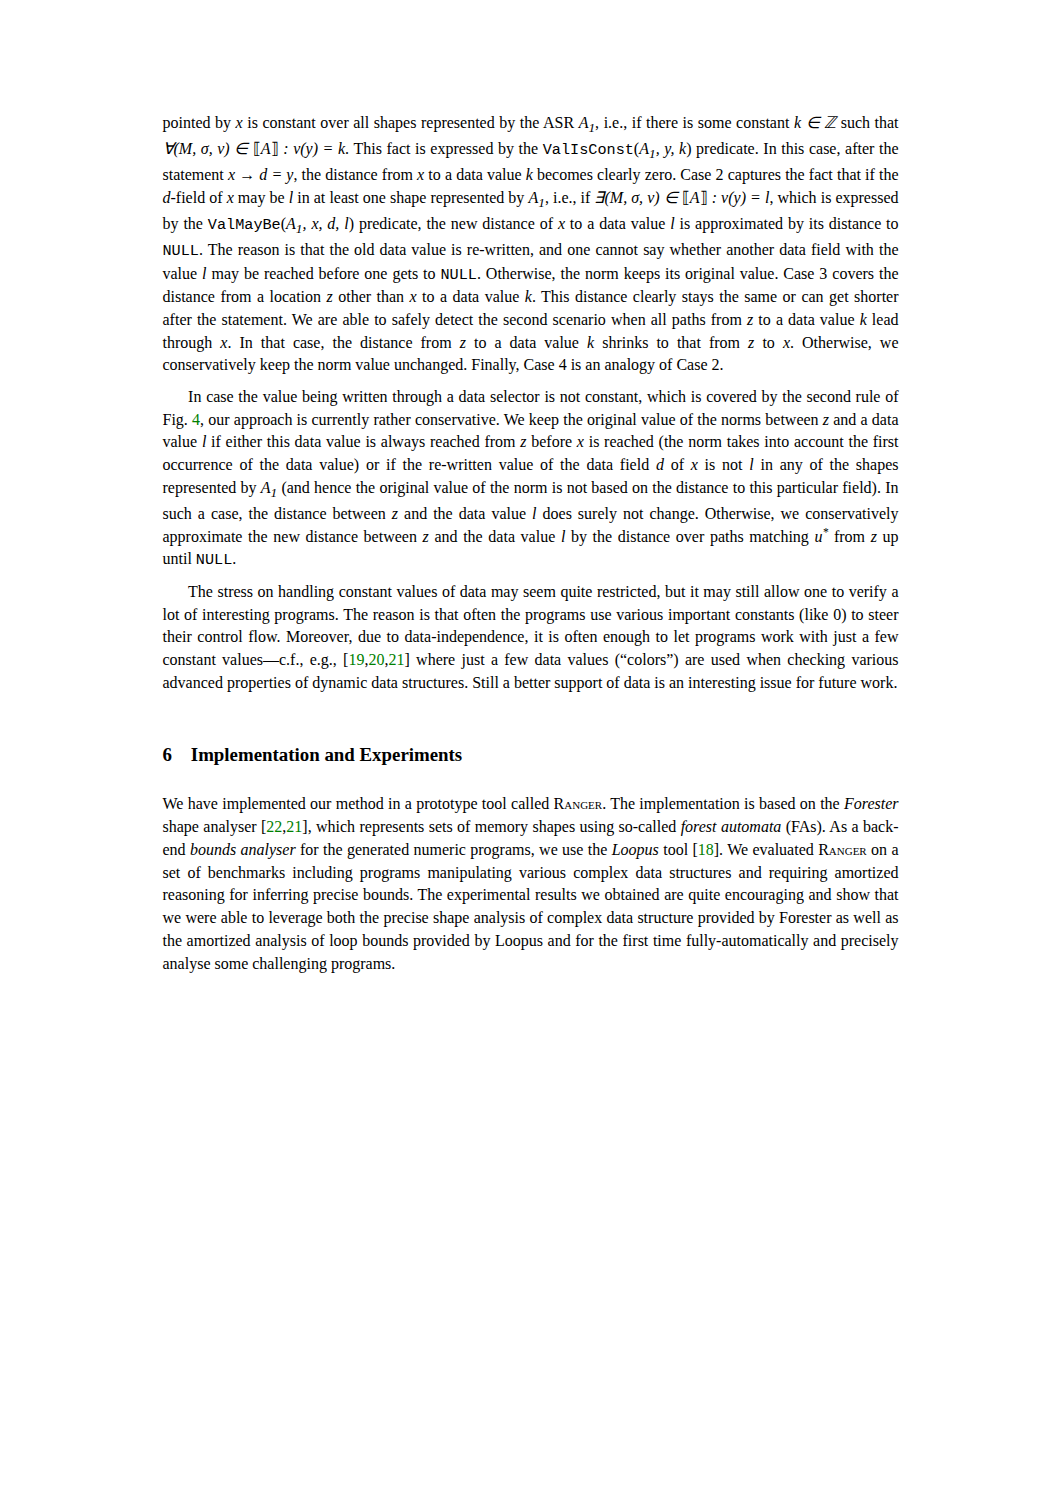pointed by x is constant over all shapes represented by the ASR A1, i.e., if there is some constant k ∈ ℤ such that ∀(M, σ, ν) ∈ ⟦A⟧ : ν(y) = k. This fact is expressed by the ValIsConst(A1, y, k) predicate. In this case, after the statement x → d = y, the distance from x to a data value k becomes clearly zero. Case 2 captures the fact that if the d-field of x may be l in at least one shape represented by A1, i.e., if ∃(M, σ, ν) ∈ ⟦A⟧ : ν(y) = l, which is expressed by the ValMayBe(A1, x, d, l) predicate, the new distance of x to a data value l is approximated by its distance to NULL. The reason is that the old data value is re-written, and one cannot say whether another data field with the value l may be reached before one gets to NULL. Otherwise, the norm keeps its original value. Case 3 covers the distance from a location z other than x to a data value k. This distance clearly stays the same or can get shorter after the statement. We are able to safely detect the second scenario when all paths from z to a data value k lead through x. In that case, the distance from z to a data value k shrinks to that from z to x. Otherwise, we conservatively keep the norm value unchanged. Finally, Case 4 is an analogy of Case 2.
In case the value being written through a data selector is not constant, which is covered by the second rule of Fig. 4, our approach is currently rather conservative. We keep the original value of the norms between z and a data value l if either this data value is always reached from z before x is reached (the norm takes into account the first occurrence of the data value) or if the re-written value of the data field d of x is not l in any of the shapes represented by A1 (and hence the original value of the norm is not based on the distance to this particular field). In such a case, the distance between z and the data value l does surely not change. Otherwise, we conservatively approximate the new distance between z and the data value l by the distance over paths matching u* from z up until NULL.
The stress on handling constant values of data may seem quite restricted, but it may still allow one to verify a lot of interesting programs. The reason is that often the programs use various important constants (like 0) to steer their control flow. Moreover, due to data-independence, it is often enough to let programs work with just a few constant values—c.f., e.g., [19,20,21] where just a few data values (“colors”) are used when checking various advanced properties of dynamic data structures. Still a better support of data is an interesting issue for future work.
6 Implementation and Experiments
We have implemented our method in a prototype tool called Ranger. The implementation is based on the Forester shape analyser [22,21], which represents sets of memory shapes using so-called forest automata (FAs). As a back-end bounds analyser for the generated numeric programs, we use the Loopus tool [18]. We evaluated Ranger on a set of benchmarks including programs manipulating various complex data structures and requiring amortized reasoning for inferring precise bounds. The experimental results we obtained are quite encouraging and show that we were able to leverage both the precise shape analysis of complex data structure provided by Forester as well as the amortized analysis of loop bounds provided by Loopus and for the first time fully-automatically and precisely analyse some challenging programs.